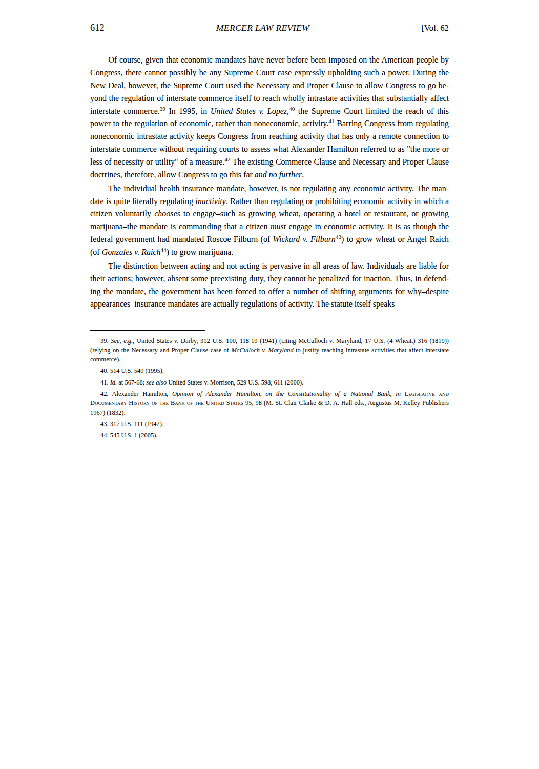612 MERCER LAW REVIEW [Vol. 62
Of course, given that economic mandates have never before been imposed on the American people by Congress, there cannot possibly be any Supreme Court case expressly upholding such a power. During the New Deal, however, the Supreme Court used the Necessary and Proper Clause to allow Congress to go beyond the regulation of interstate commerce itself to reach wholly intrastate activities that substantially affect interstate commerce.39 In 1995, in United States v. Lopez,40 the Supreme Court limited the reach of this power to the regulation of economic, rather than noneconomic, activity.41 Barring Congress from regulating noneconomic intrastate activity keeps Congress from reaching activity that has only a remote connection to interstate commerce without requiring courts to assess what Alexander Hamilton referred to as "the more or less of necessity or utility" of a measure.42 The existing Commerce Clause and Necessary and Proper Clause doctrines, therefore, allow Congress to go this far and no further.
The individual health insurance mandate, however, is not regulating any economic activity. The mandate is quite literally regulating inactivity. Rather than regulating or prohibiting economic activity in which a citizen voluntarily chooses to engage–such as growing wheat, operating a hotel or restaurant, or growing marijuana–the mandate is commanding that a citizen must engage in economic activity. It is as though the federal government had mandated Roscoe Filburn (of Wickard v. Filburn43) to grow wheat or Angel Raich (of Gonzales v. Raich44) to grow marijuana.
The distinction between acting and not acting is pervasive in all areas of law. Individuals are liable for their actions; however, absent some preexisting duty, they cannot be penalized for inaction. Thus, in defending the mandate, the government has been forced to offer a number of shifting arguments for why–despite appearances–insurance mandates are actually regulations of activity. The statute itself speaks
39. See, e.g., United States v. Darby, 312 U.S. 100, 118-19 (1941) (citing McCulloch v. Maryland, 17 U.S. (4 Wheat.) 316 (1819)) (relying on the Necessary and Proper Clause case of McCulloch v. Maryland to justify reaching intrastate activities that affect interstate commerce).
40. 514 U.S. 549 (1995).
41. Id. at 567-68; see also United States v. Morrison, 529 U.S. 598, 611 (2000).
42. Alexander Hamilton, Opinion of Alexander Hamilton, on the Constitutionality of a National Bank, in Legislative and Documentary History of the Bank of the United States 95, 98 (M. St. Clair Clarke & D. A. Hall eds., Augustus M. Kelley Publishers 1967) (1832).
43. 317 U.S. 111 (1942).
44. 545 U.S. 1 (2005).